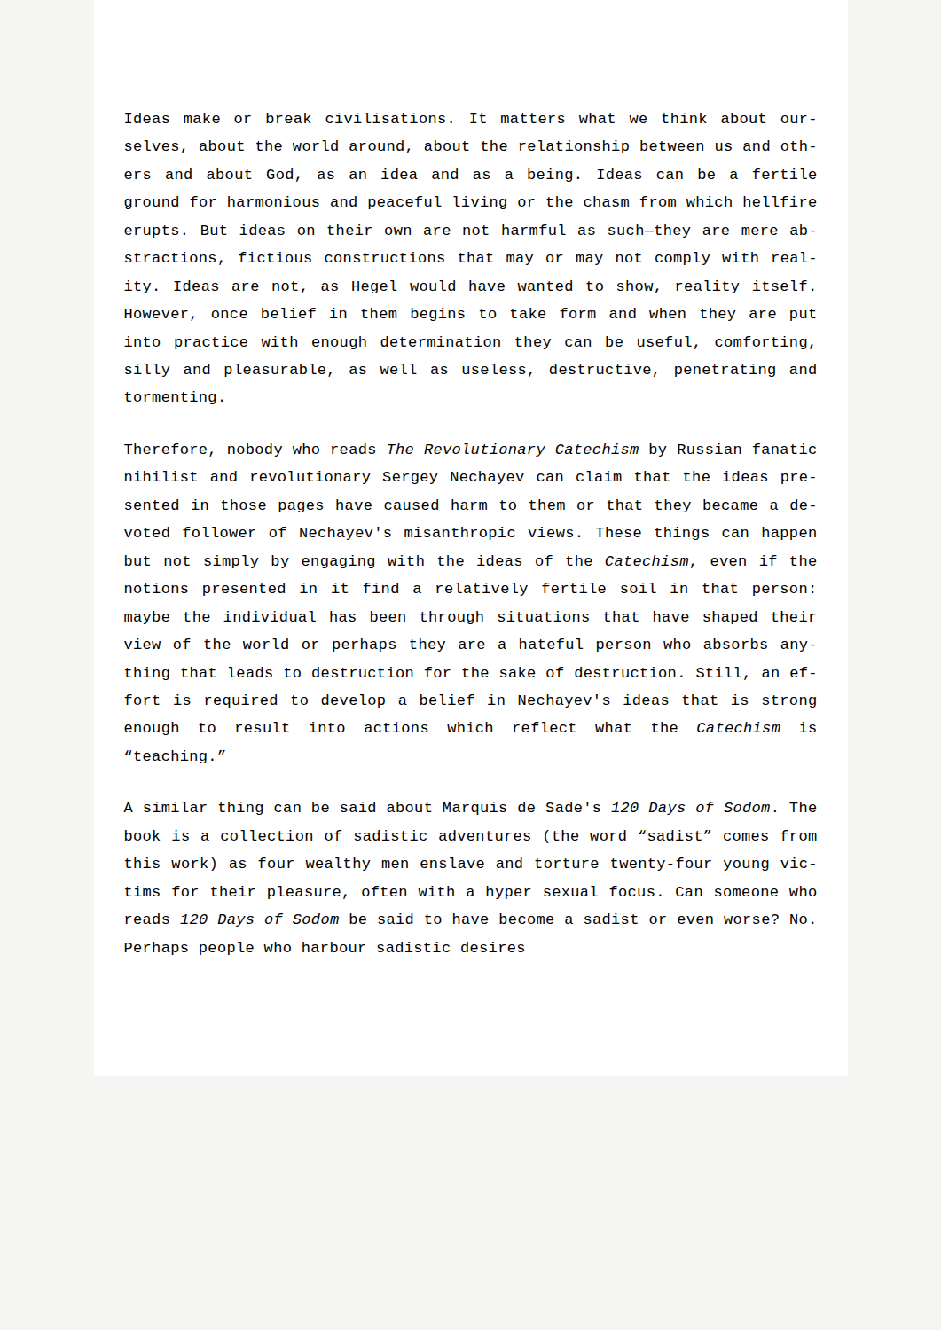Ideas make or break civilisations. It matters what we think about ourselves, about the world around, about the relationship between us and others and about God, as an idea and as a being. Ideas can be a fertile ground for harmonious and peaceful living or the chasm from which hellfire erupts. But ideas on their own are not harmful as such—they are mere abstractions, fictious constructions that may or may not comply with reality. Ideas are not, as Hegel would have wanted to show, reality itself. However, once belief in them begins to take form and when they are put into practice with enough determination they can be useful, comforting, silly and pleasurable, as well as useless, destructive, penetrating and tormenting.
Therefore, nobody who reads The Revolutionary Catechism by Russian fanatic nihilist and revolutionary Sergey Nechayev can claim that the ideas presented in those pages have caused harm to them or that they became a devoted follower of Nechayev's misanthropic views. These things can happen but not simply by engaging with the ideas of the Catechism, even if the notions presented in it find a relatively fertile soil in that person: maybe the individual has been through situations that have shaped their view of the world or perhaps they are a hateful person who absorbs anything that leads to destruction for the sake of destruction. Still, an effort is required to develop a belief in Nechayev's ideas that is strong enough to result into actions which reflect what the Catechism is “teaching.”
A similar thing can be said about Marquis de Sade's 120 Days of Sodom. The book is a collection of sadistic adventures (the word “sadist” comes from this work) as four wealthy men enslave and torture twenty-four young victims for their pleasure, often with a hyper sexual focus. Can someone who reads 120 Days of Sodom be said to have become a sadist or even worse? No. Perhaps people who harbour sadistic desires